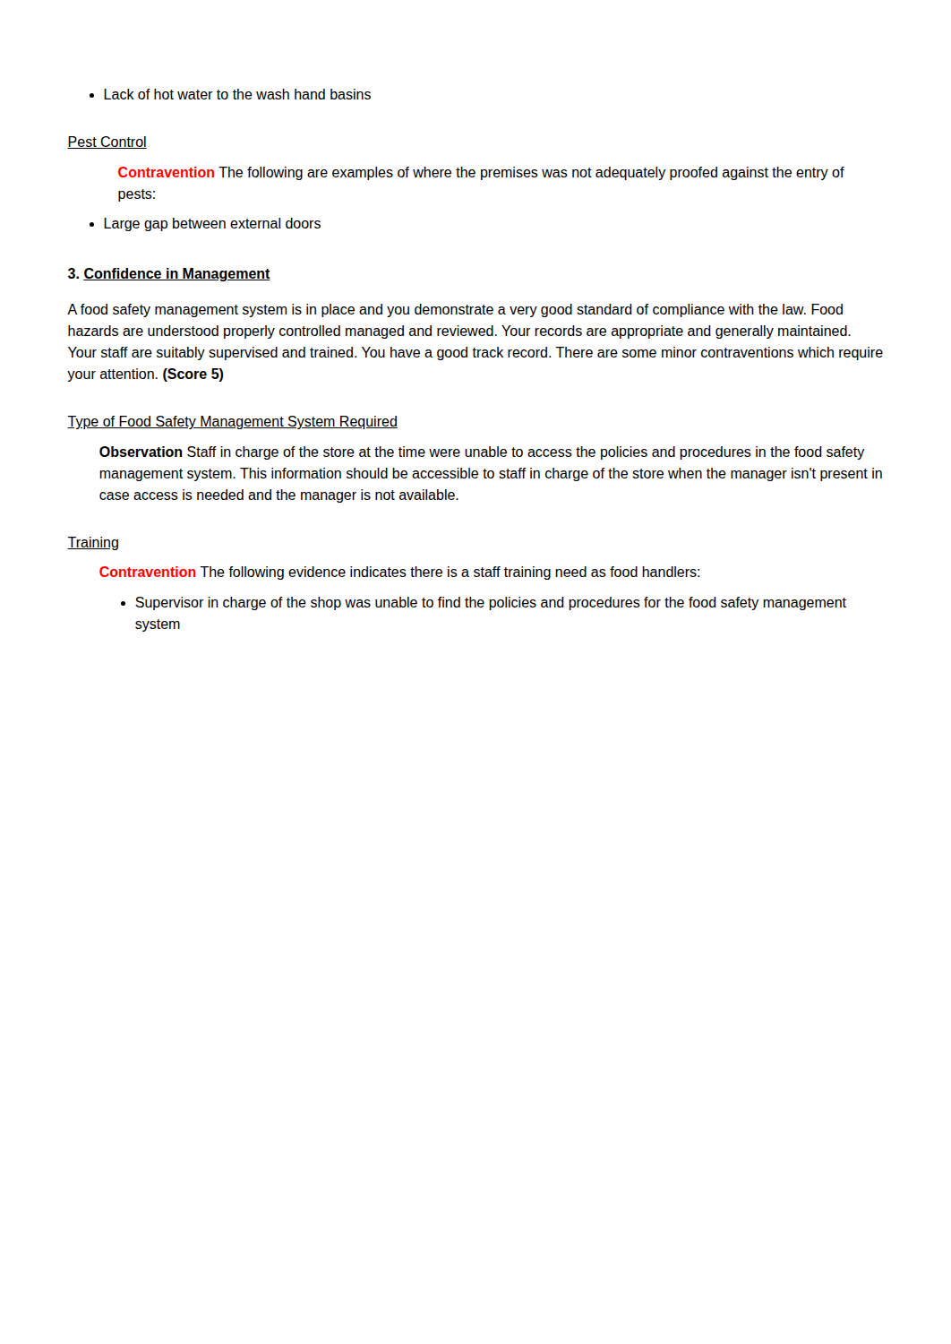Lack of hot water to the wash hand basins
Pest Control
Contravention The following are examples of where the premises was not adequately proofed against the entry of pests:
Large gap between external doors
3. Confidence in Management
A food safety management system is in place and you demonstrate a very good standard of compliance with the law. Food hazards are understood properly controlled managed and reviewed. Your records are appropriate and generally maintained. Your staff are suitably supervised and trained. You have a good track record. There are some minor contraventions which require your attention. (Score 5)
Type of Food Safety Management System Required
Observation Staff in charge of the store at the time were unable to access the policies and procedures in the food safety management system. This information should be accessible to staff in charge of the store when the manager isn't present in case access is needed and the manager is not available.
Training
Contravention The following evidence indicates there is a staff training need as food handlers:
Supervisor in charge of the shop was unable to find the policies and procedures for the food safety management system